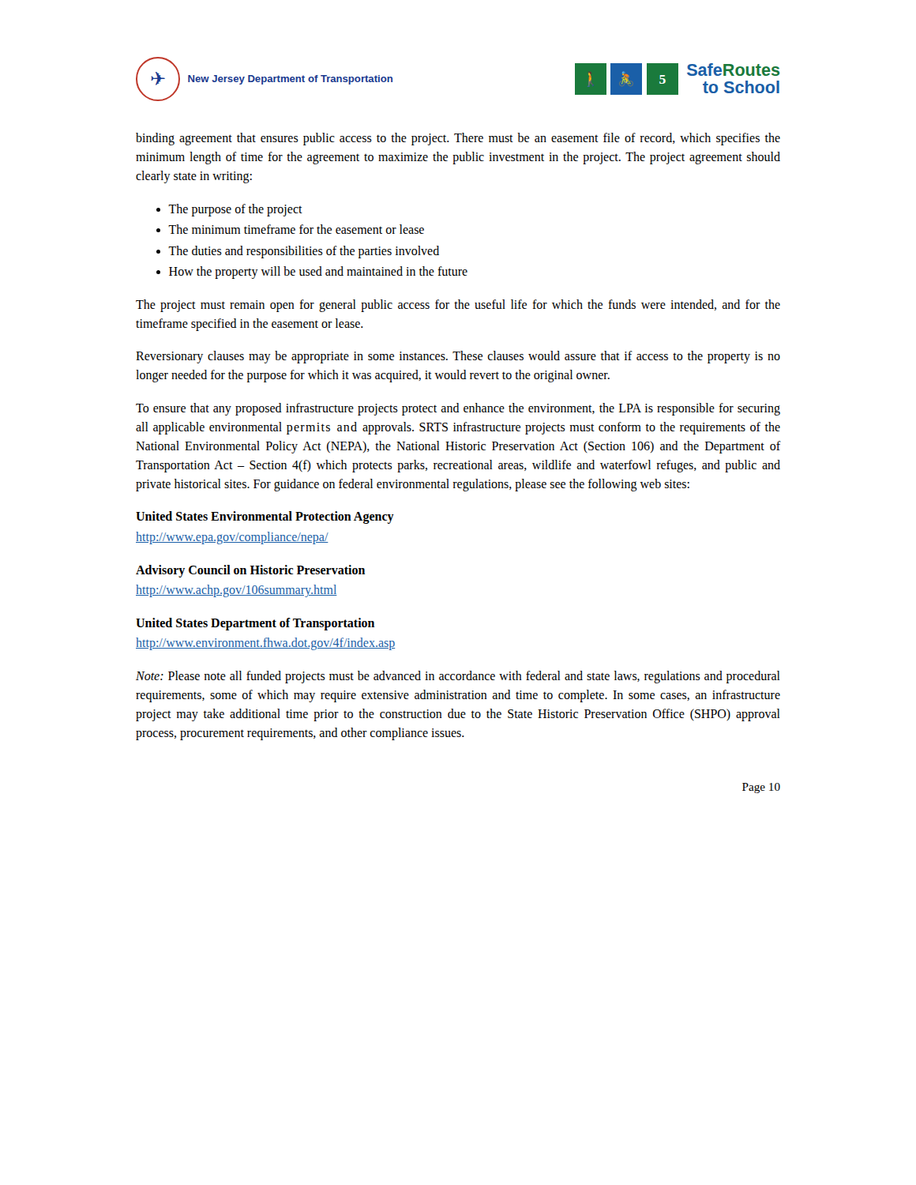✈
New Jersey Department of Transportation
🚶
🚴
5
Safe Routes to School
binding agreement that ensures public access to the project. There must be an easement file of record, which specifies the minimum length of time for the agreement to maximize the public investment in the project. The project agreement should clearly state in writing:
The purpose of the project
The minimum timeframe for the easement or lease
The duties and responsibilities of the parties involved
How the property will be used and maintained in the future
The project must remain open for general public access for the useful life for which the funds were intended, and for the timeframe specified in the easement or lease.
Reversionary clauses may be appropriate in some instances. These clauses would assure that if access to the property is no longer needed for the purpose for which it was acquired, it would revert to the original owner.
To ensure that any proposed infrastructure projects protect and enhance the environment, the LPA is responsible for securing all applicable environmental permits and approvals. SRTS infrastructure projects must conform to the requirements of the National Environmental Policy Act (NEPA), the National Historic Preservation Act (Section 106) and the Department of Transportation Act – Section 4(f) which protects parks, recreational areas, wildlife and waterfowl refuges, and public and private historical sites. For guidance on federal environmental regulations, please see the following web sites:
United States Environmental Protection Agency
http://www.epa.gov/compliance/nepa/
Advisory Council on Historic Preservation
http://www.achp.gov/106summary.html
United States Department of Transportation
http://www.environment.fhwa.dot.gov/4f/index.asp
Note: Please note all funded projects must be advanced in accordance with federal and state laws, regulations and procedural requirements, some of which may require extensive administration and time to complete. In some cases, an infrastructure project may take additional time prior to the construction due to the State Historic Preservation Office (SHPO) approval process, procurement requirements, and other compliance issues.
Page 10